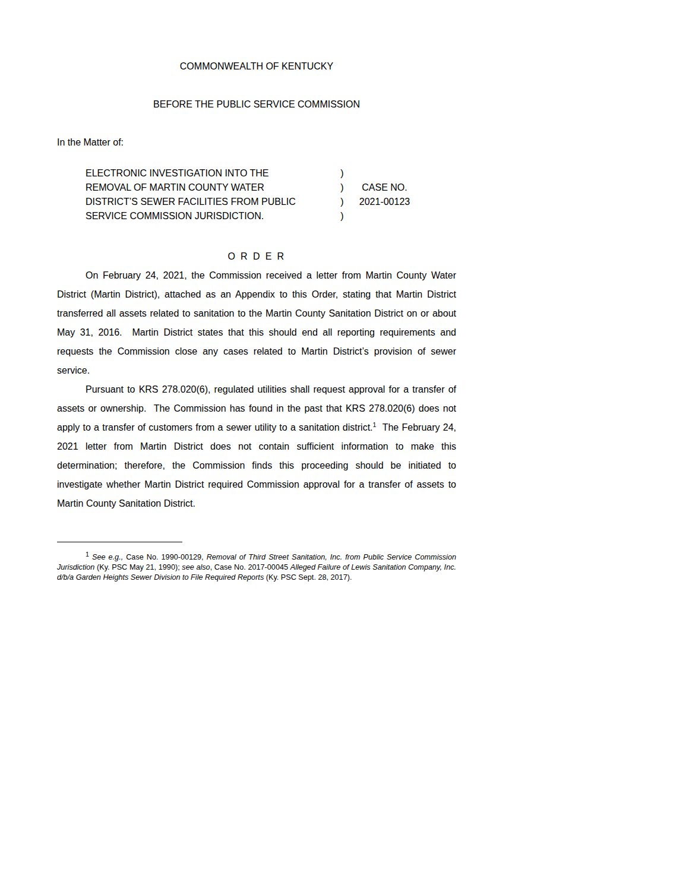COMMONWEALTH OF KENTUCKY
BEFORE THE PUBLIC SERVICE COMMISSION
In the Matter of:
| ELECTRONIC INVESTIGATION INTO THE REMOVAL OF MARTIN COUNTY WATER DISTRICT’S SEWER FACILITIES FROM PUBLIC SERVICE COMMISSION JURISDICTION. | ) ) ) ) | CASE NO. 2021-00123 |
O R D E R
On February 24, 2021, the Commission received a letter from Martin County Water District (Martin District), attached as an Appendix to this Order, stating that Martin District transferred all assets related to sanitation to the Martin County Sanitation District on or about May 31, 2016. Martin District states that this should end all reporting requirements and requests the Commission close any cases related to Martin District’s provision of sewer service.
Pursuant to KRS 278.020(6), regulated utilities shall request approval for a transfer of assets or ownership. The Commission has found in the past that KRS 278.020(6) does not apply to a transfer of customers from a sewer utility to a sanitation district.1 The February 24, 2021 letter from Martin District does not contain sufficient information to make this determination; therefore, the Commission finds this proceeding should be initiated to investigate whether Martin District required Commission approval for a transfer of assets to Martin County Sanitation District.
1 See e.g., Case No. 1990-00129, Removal of Third Street Sanitation, Inc. from Public Service Commission Jurisdiction (Ky. PSC May 21, 1990); see also, Case No. 2017-00045 Alleged Failure of Lewis Sanitation Company, Inc. d/b/a Garden Heights Sewer Division to File Required Reports (Ky. PSC Sept. 28, 2017).